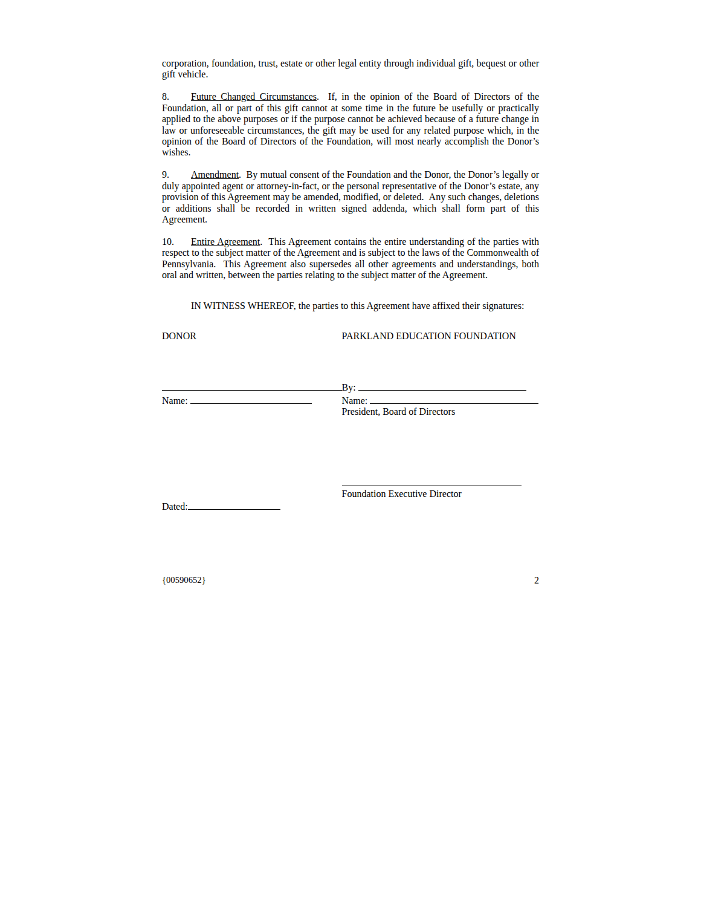corporation, foundation, trust, estate or other legal entity through individual gift, bequest or other gift vehicle.
8. Future Changed Circumstances. If, in the opinion of the Board of Directors of the Foundation, all or part of this gift cannot at some time in the future be usefully or practically applied to the above purposes or if the purpose cannot be achieved because of a future change in law or unforeseeable circumstances, the gift may be used for any related purpose which, in the opinion of the Board of Directors of the Foundation, will most nearly accomplish the Donor’s wishes.
9. Amendment. By mutual consent of the Foundation and the Donor, the Donor’s legally or duly appointed agent or attorney-in-fact, or the personal representative of the Donor’s estate, any provision of this Agreement may be amended, modified, or deleted. Any such changes, deletions or additions shall be recorded in written signed addenda, which shall form part of this Agreement.
10. Entire Agreement. This Agreement contains the entire understanding of the parties with respect to the subject matter of the Agreement and is subject to the laws of the Commonwealth of Pennsylvania. This Agreement also supersedes all other agreements and understandings, both oral and written, between the parties relating to the subject matter of the Agreement.
IN WITNESS WHEREOF, the parties to this Agreement have affixed their signatures:
| DONOR | PARKLAND EDUCATION FOUNDATION |
| | By: |
| Name: | Name: |
| | President, Board of Directors |
| | Foundation Executive Director |
| Dated: | |
{00590652} 2